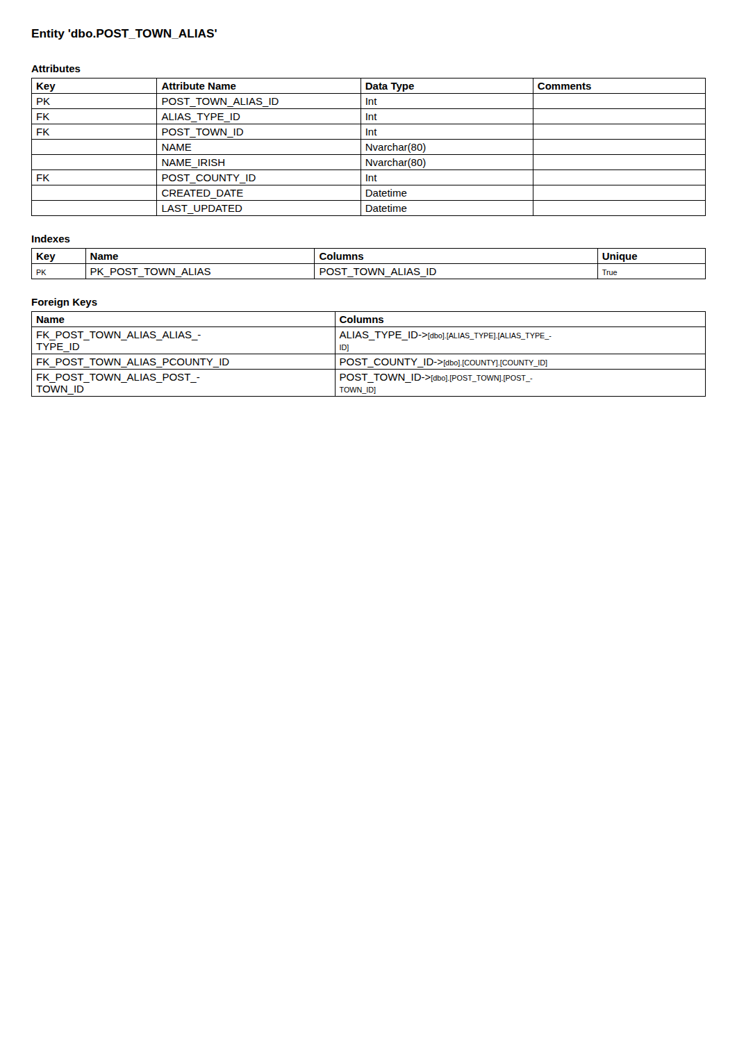Entity 'dbo.POST_TOWN_ALIAS'
Attributes
| Key | Attribute Name | Data Type | Comments |
| --- | --- | --- | --- |
| PK | POST_TOWN_ALIAS_ID | Int | |
| FK | ALIAS_TYPE_ID | Int | |
| FK | POST_TOWN_ID | Int | |
| | NAME | Nvarchar(80) | |
| | NAME_IRISH | Nvarchar(80) | |
| FK | POST_COUNTY_ID | Int | |
| | CREATED_DATE | Datetime | |
| | LAST_UPDATED | Datetime | |
Indexes
| Key | Name | Columns | Unique |
| --- | --- | --- | --- |
| PK | PK_POST_TOWN_ALIAS | POST_TOWN_ALIAS_ID | True |
Foreign Keys
| Name | Columns |
| --- | --- |
| FK_POST_TOWN_ALIAS_ALIAS_- TYPE_ID | ALIAS_TYPE_ID-> [dbo].[ALIAS_TYPE].[ALIAS_TYPE_- ID] |
| FK_POST_TOWN_ALIAS_PCOUNTY_ID | POST_COUNTY_ID-> [dbo].[COUNTY].[COUNTY_ID] |
| FK_POST_TOWN_ALIAS_POST_- TOWN_ID | POST_TOWN_ID-> [dbo].[POST_TOWN].[POST_- TOWN_ID] |